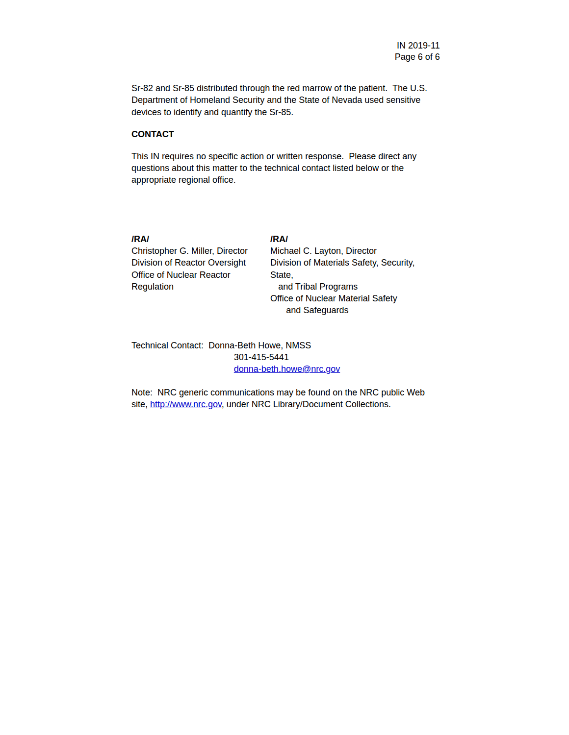IN 2019-11
Page 6 of 6
Sr-82 and Sr-85 distributed through the red marrow of the patient. The U.S. Department of Homeland Security and the State of Nevada used sensitive devices to identify and quantify the Sr-85.
CONTACT
This IN requires no specific action or written response. Please direct any questions about this matter to the technical contact listed below or the appropriate regional office.
| /RA/ Christopher G. Miller, Director Division of Reactor Oversight Office of Nuclear Reactor Regulation | /RA/ Michael C. Layton, Director Division of Materials Safety, Security, State, and Tribal Programs Office of Nuclear Material Safety and Safeguards |
Technical Contact: Donna-Beth Howe, NMSS 301-415-5441 donna-beth.howe@nrc.gov
Note: NRC generic communications may be found on the NRC public Web site, http://www.nrc.gov, under NRC Library/Document Collections.